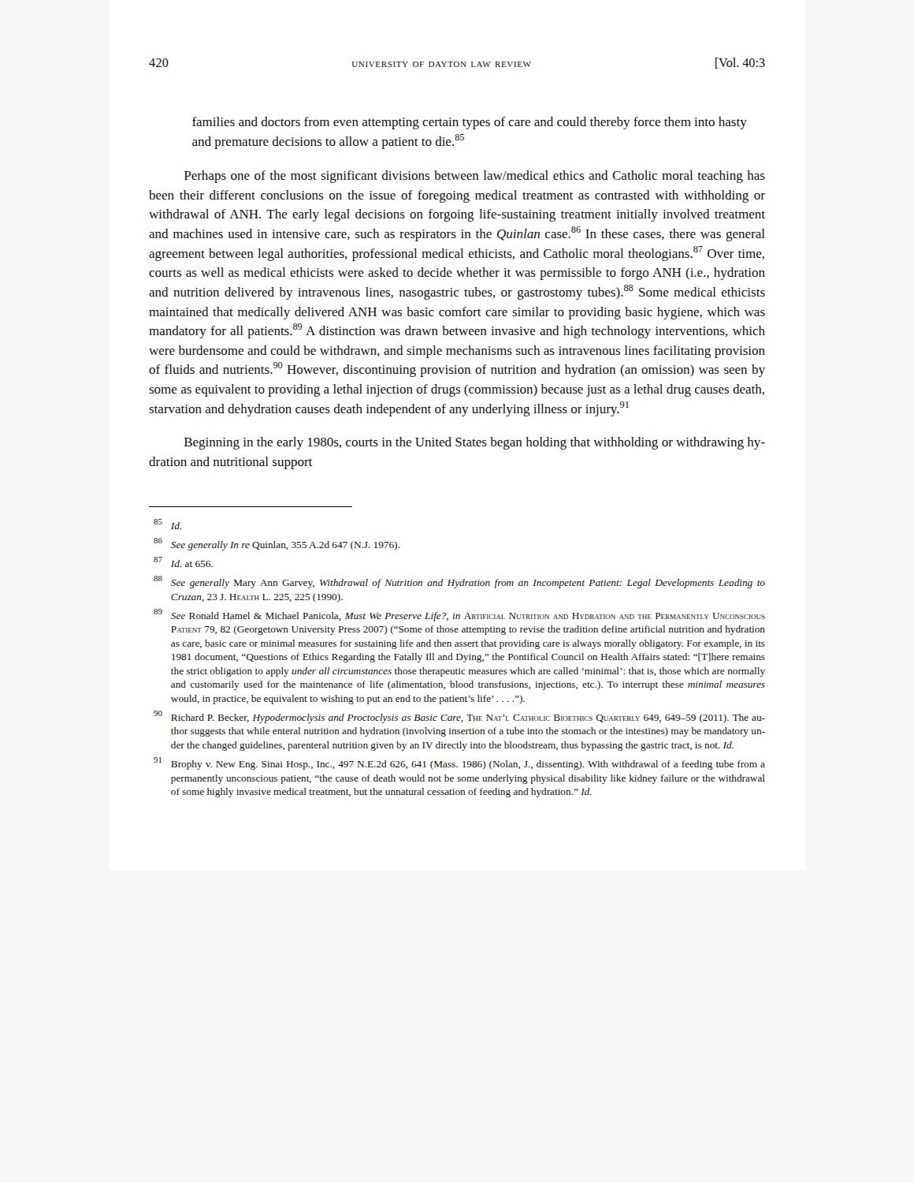420 University of Dayton Law Review [Vol. 40:3
families and doctors from even attempting certain types of care and could thereby force them into hasty and premature decisions to allow a patient to die.85
Perhaps one of the most significant divisions between law/medical ethics and Catholic moral teaching has been their different conclusions on the issue of foregoing medical treatment as contrasted with withholding or withdrawal of ANH. The early legal decisions on forgoing life-sustaining treatment initially involved treatment and machines used in intensive care, such as respirators in the Quinlan case.86 In these cases, there was general agreement between legal authorities, professional medical ethicists, and Catholic moral theologians.87 Over time, courts as well as medical ethicists were asked to decide whether it was permissible to forgo ANH (i.e., hydration and nutrition delivered by intravenous lines, nasogastric tubes, or gastrostomy tubes).88 Some medical ethicists maintained that medically delivered ANH was basic comfort care similar to providing basic hygiene, which was mandatory for all patients.89 A distinction was drawn between invasive and high technology interventions, which were burdensome and could be withdrawn, and simple mechanisms such as intravenous lines facilitating provision of fluids and nutrients.90 However, discontinuing provision of nutrition and hydration (an omission) was seen by some as equivalent to providing a lethal injection of drugs (commission) because just as a lethal drug causes death, starvation and dehydration causes death independent of any underlying illness or injury.91
Beginning in the early 1980s, courts in the United States began holding that withholding or withdrawing hydration and nutritional support
Id.
See generally In re Quinlan, 355 A.2d 647 (N.J. 1976).
Id. at 656.
See generally Mary Ann Garvey, Withdrawal of Nutrition and Hydration from an Incompetent Patient: Legal Developments Leading to Cruzan, 23 J. Health L. 225, 225 (1990).
See Ronald Hamel & Michael Panicola, Must We Preserve Life?, in Artificial Nutrition and Hydration and the Permanently Unconscious Patient 79, 82 (Georgetown University Press 2007) (“Some of those attempting to revise the tradition define artificial nutrition and hydration as care, basic care or minimal measures for sustaining life and then assert that providing care is always morally obligatory. For example, in its 1981 document, “Questions of Ethics Regarding the Fatally Ill and Dying,” the Pontifical Council on Health Affairs stated: “[T]here remains the strict obligation to apply under all circumstances those therapeutic measures which are called ‘minimal’: that is, those which are normally and customarily used for the maintenance of life (alimentation, blood transfusions, injections, etc.). To interrupt these minimal measures would, in practice, be equivalent to wishing to put an end to the patient’s life’ . . . .”).
Richard P. Becker, Hypodermoclysis and Proctoclysis as Basic Care, The Nat’l Catholic Bioethics Quarterly 649, 649–59 (2011). The author suggests that while enteral nutrition and hydration (involving insertion of a tube into the stomach or the intestines) may be mandatory under the changed guidelines, parenteral nutrition given by an IV directly into the bloodstream, thus bypassing the gastric tract, is not. Id.
Brophy v. New Eng. Sinai Hosp., Inc., 497 N.E.2d 626, 641 (Mass. 1986) (Nolan, J., dissenting). With withdrawal of a feeding tube from a permanently unconscious patient, “the cause of death would not be some underlying physical disability like kidney failure or the withdrawal of some highly invasive medical treatment, but the unnatural cessation of feeding and hydration.” Id.